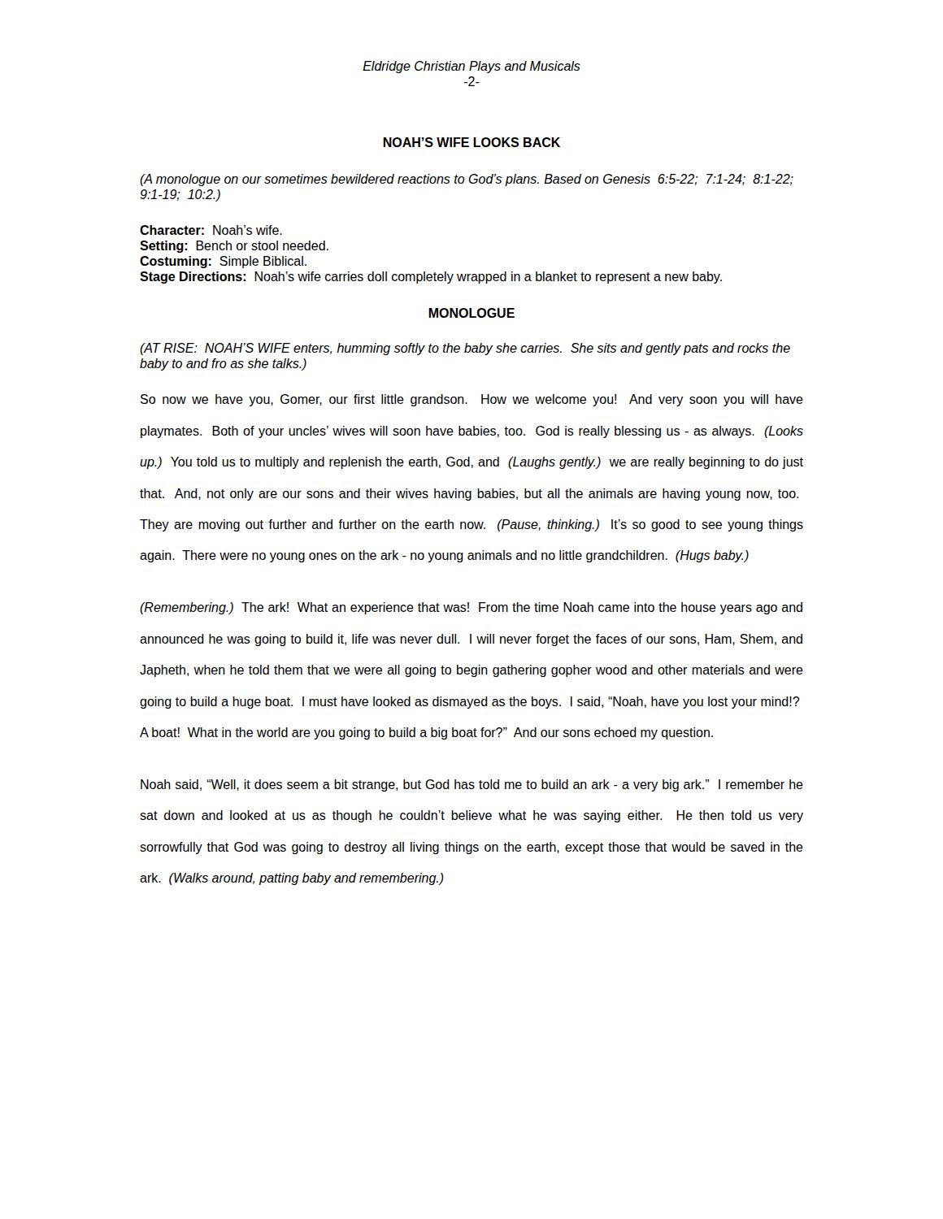Eldridge Christian Plays and Musicals
-2-
NOAH’S WIFE LOOKS BACK
(A monologue on our sometimes bewildered reactions to God’s plans. Based on Genesis 6:5-22; 7:1-24; 8:1-22; 9:1-19; 10:2.)
Character: Noah’s wife.
Setting: Bench or stool needed.
Costuming: Simple Biblical.
Stage Directions: Noah’s wife carries doll completely wrapped in a blanket to represent a new baby.
MONOLOGUE
(AT RISE: NOAH’S WIFE enters, humming softly to the baby she carries. She sits and gently pats and rocks the baby to and fro as she talks.)
So now we have you, Gomer, our first little grandson. How we welcome you! And very soon you will have playmates. Both of your uncles’ wives will soon have babies, too. God is really blessing us - as always. (Looks up.) You told us to multiply and replenish the earth, God, and (Laughs gently.) we are really beginning to do just that. And, not only are our sons and their wives having babies, but all the animals are having young now, too. They are moving out further and further on the earth now. (Pause, thinking.) It’s so good to see young things again. There were no young ones on the ark - no young animals and no little grandchildren. (Hugs baby.)
(Remembering.) The ark! What an experience that was! From the time Noah came into the house years ago and announced he was going to build it, life was never dull. I will never forget the faces of our sons, Ham, Shem, and Japheth, when he told them that we were all going to begin gathering gopher wood and other materials and were going to build a huge boat. I must have looked as dismayed as the boys. I said, “Noah, have you lost your mind!? A boat! What in the world are you going to build a big boat for?” And our sons echoed my question.
Noah said, “Well, it does seem a bit strange, but God has told me to build an ark - a very big ark.” I remember he sat down and looked at us as though he couldn’t believe what he was saying either. He then told us very sorrowfully that God was going to destroy all living things on the earth, except those that would be saved in the ark. (Walks around, patting baby and remembering.)